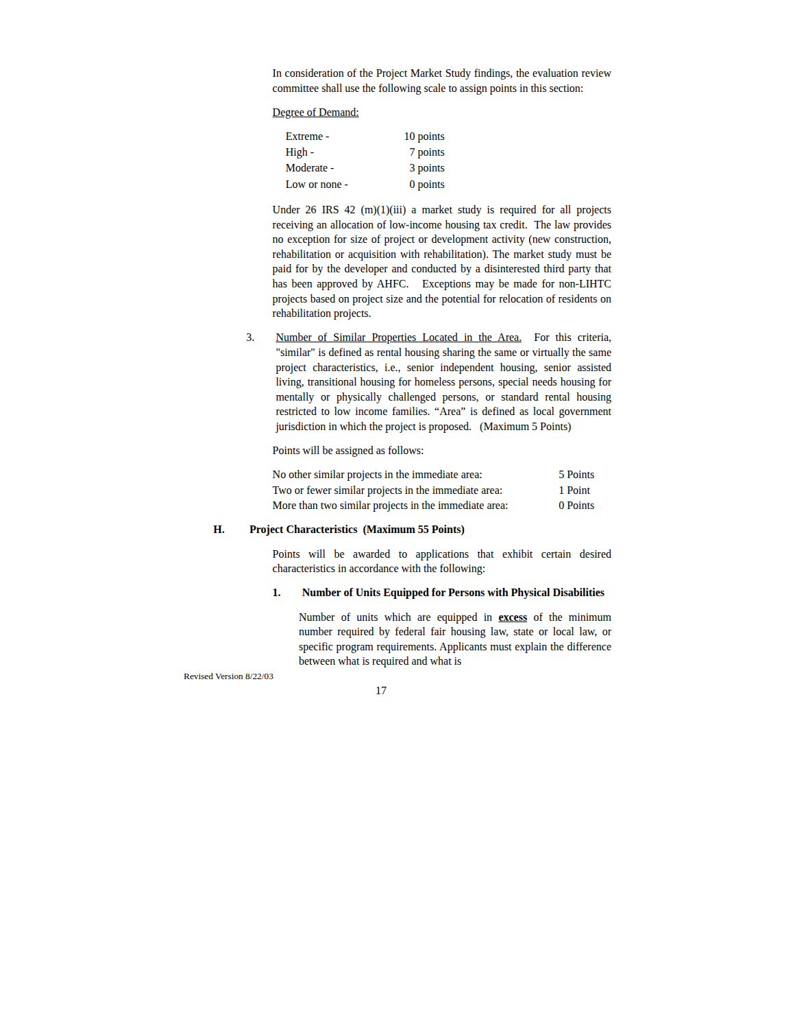In consideration of the Project Market Study findings, the evaluation review committee shall use the following scale to assign points in this section:
Degree of Demand:
| Extreme - | 10 points |
| High - | 7 points |
| Moderate - | 3 points |
| Low or none - | 0 points |
Under 26 IRS 42 (m)(1)(iii) a market study is required for all projects receiving an allocation of low-income housing tax credit. The law provides no exception for size of project or development activity (new construction, rehabilitation or acquisition with rehabilitation). The market study must be paid for by the developer and conducted by a disinterested third party that has been approved by AHFC. Exceptions may be made for non-LIHTC projects based on project size and the potential for relocation of residents on rehabilitation projects.
3.
Number of Similar Properties Located in the Area. For this criteria, "similar" is defined as rental housing sharing the same or virtually the same project characteristics, i.e., senior independent housing, senior assisted living, transitional housing for homeless persons, special needs housing for mentally or physically challenged persons, or standard rental housing restricted to low income families. “Area” is defined as local government jurisdiction in which the project is proposed. (Maximum 5 Points)
Points will be assigned as follows:
No other similar projects in the immediate area: 5 Points
Two or fewer similar projects in the immediate area: 1 Point
More than two similar projects in the immediate area: 0 Points
H.
Project Characteristics (Maximum 55 Points)
Points will be awarded to applications that exhibit certain desired characteristics in accordance with the following:
1.
Number of Units Equipped for Persons with Physical Disabilities
Number of units which are equipped in excess of the minimum number required by federal fair housing law, state or local law, or specific program requirements. Applicants must explain the difference between what is required and what is
Revised Version 8/22/03
17